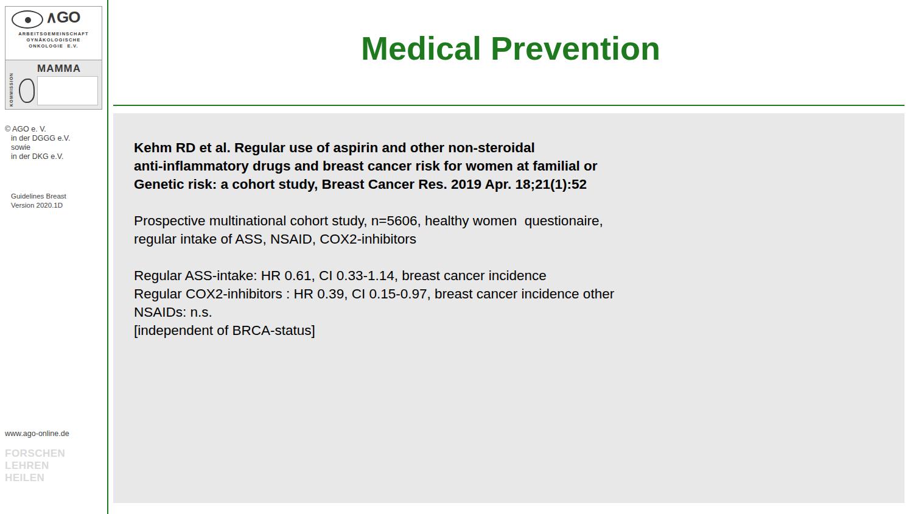∧GO
ARBEITSGEMEINSCHAFT
GYNÄKOLOGISCHE
ONKOLOGIE E.V.
MAMMA
KOMMISSION
© AGO e. V.
in der DGGG e.V.
sowie
in der DKG e.V.
Guidelines Breast
Version 2020.1D
www.ago-online.de
FORSCHEN
LEHREN
HEILEN
Medical Prevention
Kehm RD et al. Regular use of aspirin and other non-steroidal
anti-inflammatory drugs and breast cancer risk for women at familial or
Genetic risk: a cohort study, Breast Cancer Res. 2019 Apr. 18;21(1):52
Prospective multinational cohort study, n=5606, healthy women questionaire,
regular intake of ASS, NSAID, COX2-inhibitors
Regular ASS-intake: HR 0.61, CI 0.33-1.14, breast cancer incidence
Regular COX2-inhibitors : HR 0.39, CI 0.15-0.97, breast cancer incidence other
NSAIDs: n.s.
[independent of BRCA-status]